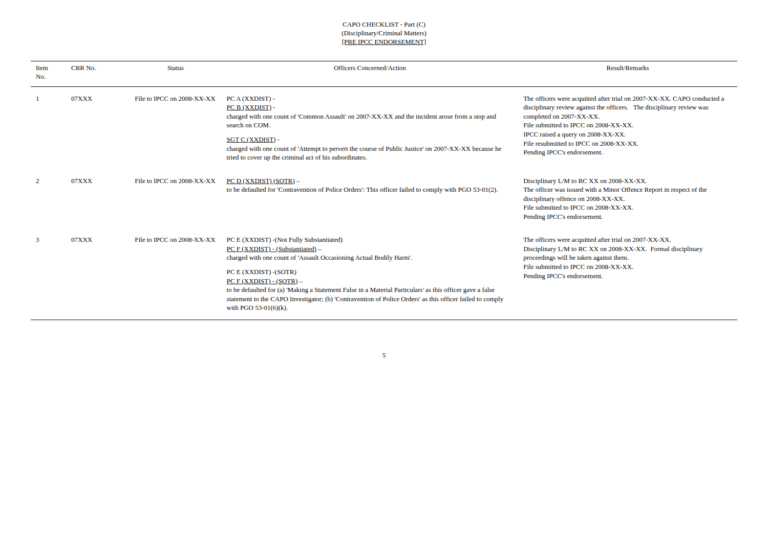CAPO CHECKLIST - Part (C)
(Disciplinary/Criminal Matters)
[PRE IPCC ENDORSEMENT]
| Item No. | CRR No. | Status | Officers Concerned/Action | Result/Remarks |
| --- | --- | --- | --- | --- |
| 1 | 07XXX | File to IPCC on 2008-XX-XX | PC A (XXDIST) - PC B (XXDIST) - charged with one count of 'Common Assault' on 2007-XX-XX and the incident arose from a stop and search on COM. SGT C (XXDIST) - charged with one count of 'Attempt to pervert the course of Public Justice' on 2007-XX-XX because he tried to cover up the criminal act of his subordinates. | The officers were acquitted after trial on 2007-XX-XX. CAPO conducted a disciplinary review against the officers. The disciplinary review was completed on 2007-XX-XX. File submitted to IPCC on 2008-XX-XX. IPCC raised a query on 2008-XX-XX. File resubmitted to IPCC on 2008-XX-XX. Pending IPCC's endorsement. |
| 2 | 07XXX | File to IPCC on 2008-XX-XX | PC D (XXDIST) (SOTR) – to be defaulted for 'Contravention of Police Orders': This officer failed to comply with PGO 53-01(2). | Disciplinary L/M to RC XX on 2008-XX-XX. The officer was issued with a Minor Offence Report in respect of the disciplinary offence on 2008-XX-XX. File submitted to IPCC on 2008-XX-XX. Pending IPCC's endorsement. |
| 3 | 07XXX | File to IPCC on 2008-XX-XX | PC E (XXDIST) -(Not Fully Substantiated) PC F (XXDIST) - (Substantiated) – charged with one count of 'Assault Occasioning Actual Bodily Harm'. PC E (XXDIST) -(SOTR) PC F (XXDIST) - (SOTR) – to be defaulted for (a) 'Making a Statement False in a Material Particulars' as this officer gave a false statement to the CAPO Investigator; (b) 'Contravention of Police Orders' as this officer failed to comply with PGO 53-01(6)(k). | The officers were acquitted after trial on 2007-XX-XX. Disciplinary L/M to RC XX on 2008-XX-XX. Formal disciplinary proceedings will be taken against them. File submitted to IPCC on 2008-XX-XX. Pending IPCC's endorsement. |
5